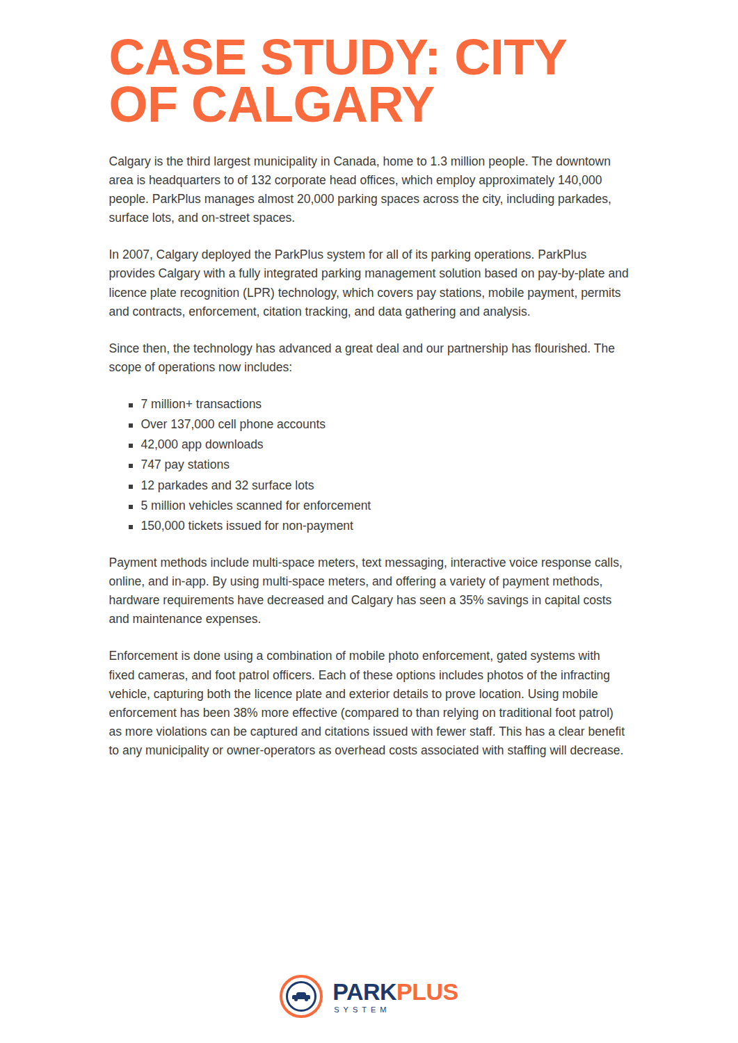Case Study: City
of Calgary
Calgary is the third largest municipality in Canada, home to 1.3 million people. The downtown area is headquarters to of 132 corporate head offices, which employ approximately 140,000 people. ParkPlus manages almost 20,000 parking spaces across the city, including parkades, surface lots, and on-street spaces.
In 2007, Calgary deployed the ParkPlus system for all of its parking operations. ParkPlus provides Calgary with a fully integrated parking management solution based on pay-by-plate and licence plate recognition (LPR) technology, which covers pay stations, mobile payment, permits and contracts, enforcement, citation tracking, and data gathering and analysis.
Since then, the technology has advanced a great deal and our partnership has flourished. The scope of operations now includes:
7 million+ transactions
Over 137,000 cell phone accounts
42,000 app downloads
747 pay stations
12 parkades and 32 surface lots
5 million vehicles scanned for enforcement
150,000 tickets issued for non-payment
Payment methods include multi-space meters, text messaging, interactive voice response calls, online, and in-app. By using multi-space meters, and offering a variety of payment methods, hardware requirements have decreased and Calgary has seen a 35% savings in capital costs and maintenance expenses.
Enforcement is done using a combination of mobile photo enforcement, gated systems with fixed cameras, and foot patrol officers. Each of these options includes photos of the infracting vehicle, capturing both the licence plate and exterior details to prove location. Using mobile enforcement has been 38% more effective (compared to than relying on traditional foot patrol) as more violations can be captured and citations issued with fewer staff. This has a clear benefit to any municipality or owner-operators as overhead costs associated with staffing will decrease.
PARK PLUS
SYSTEM